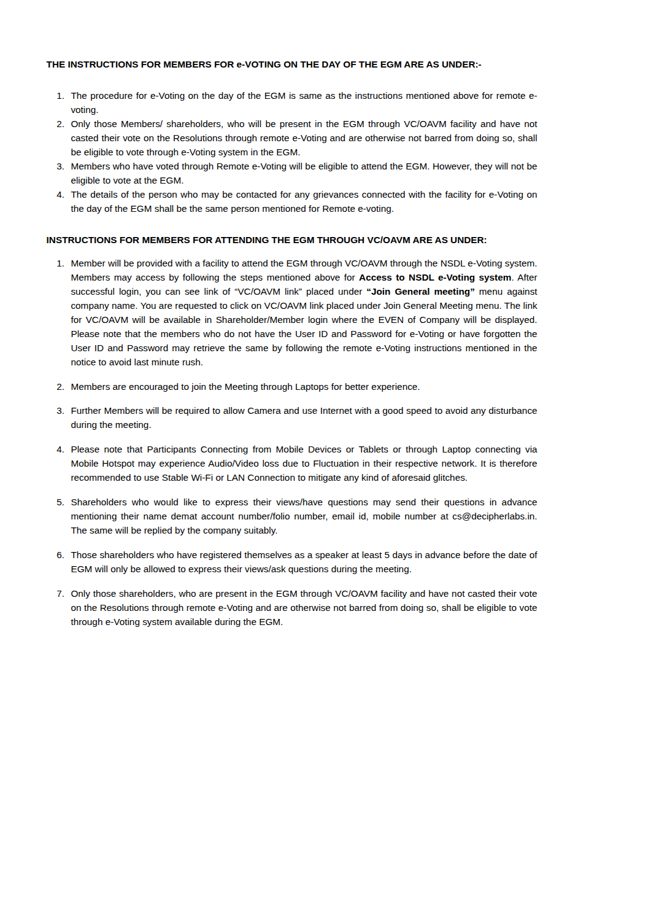THE INSTRUCTIONS FOR MEMBERS FOR e-VOTING ON THE DAY OF THE EGM ARE AS UNDER:-
The procedure for e-Voting on the day of the EGM is same as the instructions mentioned above for remote e-voting.
Only those Members/ shareholders, who will be present in the EGM through VC/OAVM facility and have not casted their vote on the Resolutions through remote e-Voting and are otherwise not barred from doing so, shall be eligible to vote through e-Voting system in the EGM.
Members who have voted through Remote e-Voting will be eligible to attend the EGM. However, they will not be eligible to vote at the EGM.
The details of the person who may be contacted for any grievances connected with the facility for e-Voting on the day of the EGM shall be the same person mentioned for Remote e-voting.
INSTRUCTIONS FOR MEMBERS FOR ATTENDING THE EGM THROUGH VC/OAVM ARE AS UNDER:
Member will be provided with a facility to attend the EGM through VC/OAVM through the NSDL e-Voting system. Members may access by following the steps mentioned above for Access to NSDL e-Voting system. After successful login, you can see link of “VC/OAVM link” placed under “Join General meeting” menu against company name. You are requested to click on VC/OAVM link placed under Join General Meeting menu. The link for VC/OAVM will be available in Shareholder/Member login where the EVEN of Company will be displayed. Please note that the members who do not have the User ID and Password for e-Voting or have forgotten the User ID and Password may retrieve the same by following the remote e-Voting instructions mentioned in the notice to avoid last minute rush.
Members are encouraged to join the Meeting through Laptops for better experience.
Further Members will be required to allow Camera and use Internet with a good speed to avoid any disturbance during the meeting.
Please note that Participants Connecting from Mobile Devices or Tablets or through Laptop connecting via Mobile Hotspot may experience Audio/Video loss due to Fluctuation in their respective network. It is therefore recommended to use Stable Wi-Fi or LAN Connection to mitigate any kind of aforesaid glitches.
Shareholders who would like to express their views/have questions may send their questions in advance mentioning their name demat account number/folio number, email id, mobile number at cs@decipherlabs.in. The same will be replied by the company suitably.
Those shareholders who have registered themselves as a speaker at least 5 days in advance before the date of EGM will only be allowed to express their views/ask questions during the meeting.
Only those shareholders, who are present in the EGM through VC/OAVM facility and have not casted their vote on the Resolutions through remote e-Voting and are otherwise not barred from doing so, shall be eligible to vote through e-Voting system available during the EGM.